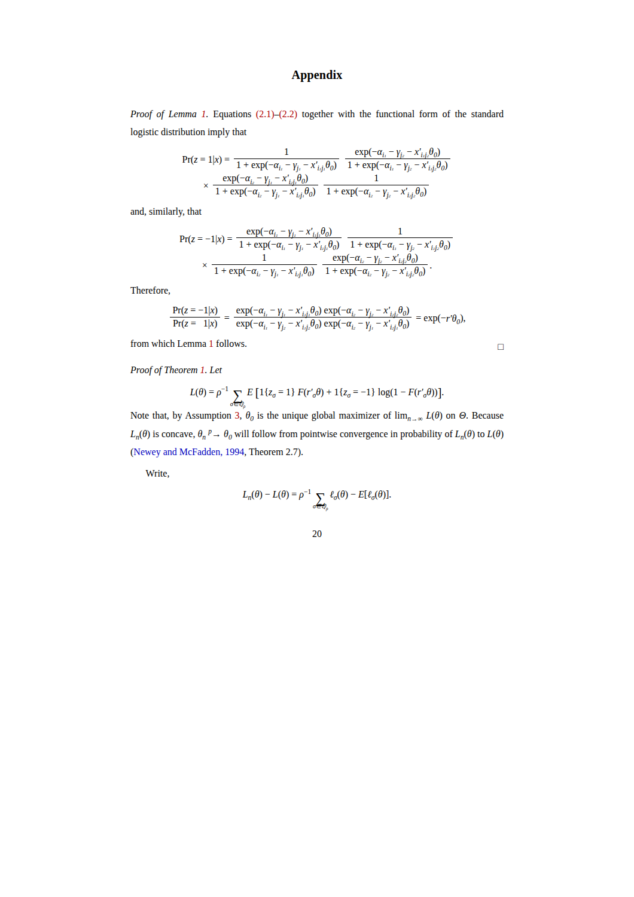Appendix
Proof of Lemma 1. Equations (2.1)–(2.2) together with the functional form of the standard logistic distribution imply that
Pr(z = 1|x) = 11 + exp(−αi1 − γj1 − x′i1j1θ0) exp(−αi1 − γj2 − x′i1j2θ0) 1 + exp(−αi1 − γj2 − x′i1j2θ0) × exp(−αi2 − γj1 − x′i2j1θ0) 1 + exp(−αi2 − γj1 − x′i2j1θ0) 11 + exp(−αi2 − γj2 − x′i2j2θ0)
and, similarly, that
Pr(z = −1|x) = exp(−αi1 − γj1 − x′i1j1θ0) 1 + exp(−αi1 − γj1 − x′i1j1θ0) 11 + exp(−αi1 − γj2 − x′i1j2θ0) × 11 + exp(−αi2 − γj1 − x′i2j1θ0) exp(−αi2 − γj2 − x′i2j2θ0) 1 + exp(−αi2 − γj2 − x′i2j2θ0).
Therefore,
Pr(z = −1|x) Pr(z = 1|x) = exp(−αi1 − γj1 − x′i1j1θ0) exp(−αi2 − γj2 − x′i2j2θ0) exp(−αi1 − γj2 − x′i1j2θ0) exp(−αi2 − γj1 − x′i2j1θ0) = exp(−r′θ0),
from which Lemma 1 follows.
□
Proof of Theorem 1. Let
L(θ) = ρ−1 ∑σ∈ℚρ E [1{zσ = 1} F(r′σθ) + 1{zσ = −1} log(1 − F(r′σθ))].
Note that, by Assumption 3, θ0 is the unique global maximizer of limn→∞ L(θ) on Θ. Because Ln(θ) is concave, θn p→ θ0 will follow from pointwise convergence in probability of Ln(θ) to L(θ) (Newey and McFadden, 1994, Theorem 2.7).
Write,
Ln(θ) − L(θ) = ρ−1 ∑σ∈ℚρ ℓσ(θ) − E[ℓσ(θ)].
20